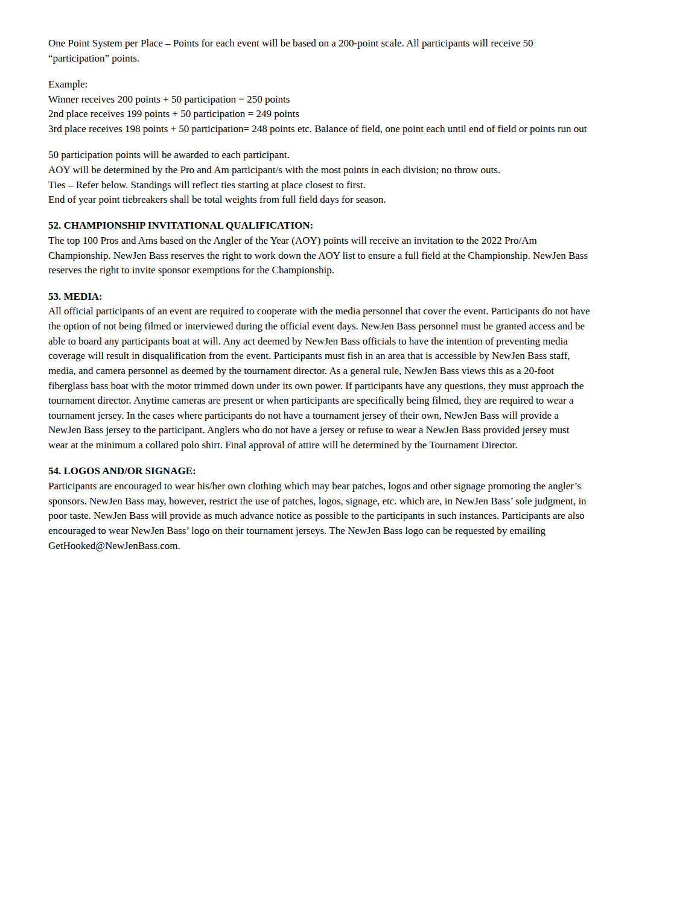One Point System per Place – Points for each event will be based on a 200-point scale. All participants will receive 50 “participation” points.
Example:
Winner receives 200 points + 50 participation = 250 points
2nd place receives 199 points + 50 participation = 249 points
3rd place receives 198 points + 50 participation= 248 points etc. Balance of field, one point each until end of field or points run out
50 participation points will be awarded to each participant.
AOY will be determined by the Pro and Am participant/s with the most points in each division; no throw outs.
Ties – Refer below. Standings will reflect ties starting at place closest to first.
End of year point tiebreakers shall be total weights from full field days for season.
52. Championship Invitational Qualification:
The top 100 Pros and Ams based on the Angler of the Year (AOY) points will receive an invitation to the 2022 Pro/Am Championship. NewJen Bass reserves the right to work down the AOY list to ensure a full field at the Championship. NewJen Bass reserves the right to invite sponsor exemptions for the Championship.
53. Media:
All official participants of an event are required to cooperate with the media personnel that cover the event. Participants do not have the option of not being filmed or interviewed during the official event days. NewJen Bass personnel must be granted access and be able to board any participants boat at will. Any act deemed by NewJen Bass officials to have the intention of preventing media coverage will result in disqualification from the event. Participants must fish in an area that is accessible by NewJen Bass staff, media, and camera personnel as deemed by the tournament director. As a general rule, NewJen Bass views this as a 20-foot fiberglass bass boat with the motor trimmed down under its own power. If participants have any questions, they must approach the tournament director. Anytime cameras are present or when participants are specifically being filmed, they are required to wear a tournament jersey. In the cases where participants do not have a tournament jersey of their own, NewJen Bass will provide a NewJen Bass jersey to the participant. Anglers who do not have a jersey or refuse to wear a NewJen Bass provided jersey must wear at the minimum a collared polo shirt. Final approval of attire will be determined by the Tournament Director.
54. Logos and/or Signage:
Participants are encouraged to wear his/her own clothing which may bear patches, logos and other signage promoting the angler’s sponsors. NewJen Bass may, however, restrict the use of patches, logos, signage, etc. which are, in NewJen Bass’ sole judgment, in poor taste. NewJen Bass will provide as much advance notice as possible to the participants in such instances. Participants are also encouraged to wear NewJen Bass’ logo on their tournament jerseys. The NewJen Bass logo can be requested by emailing GetHooked@NewJenBass.com.